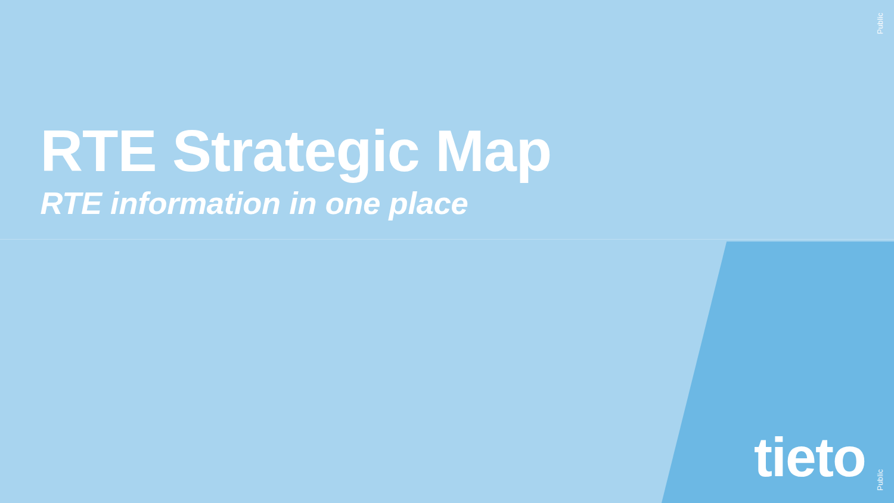Public
RTE Strategic Map
RTE information in one place
tieto
Public